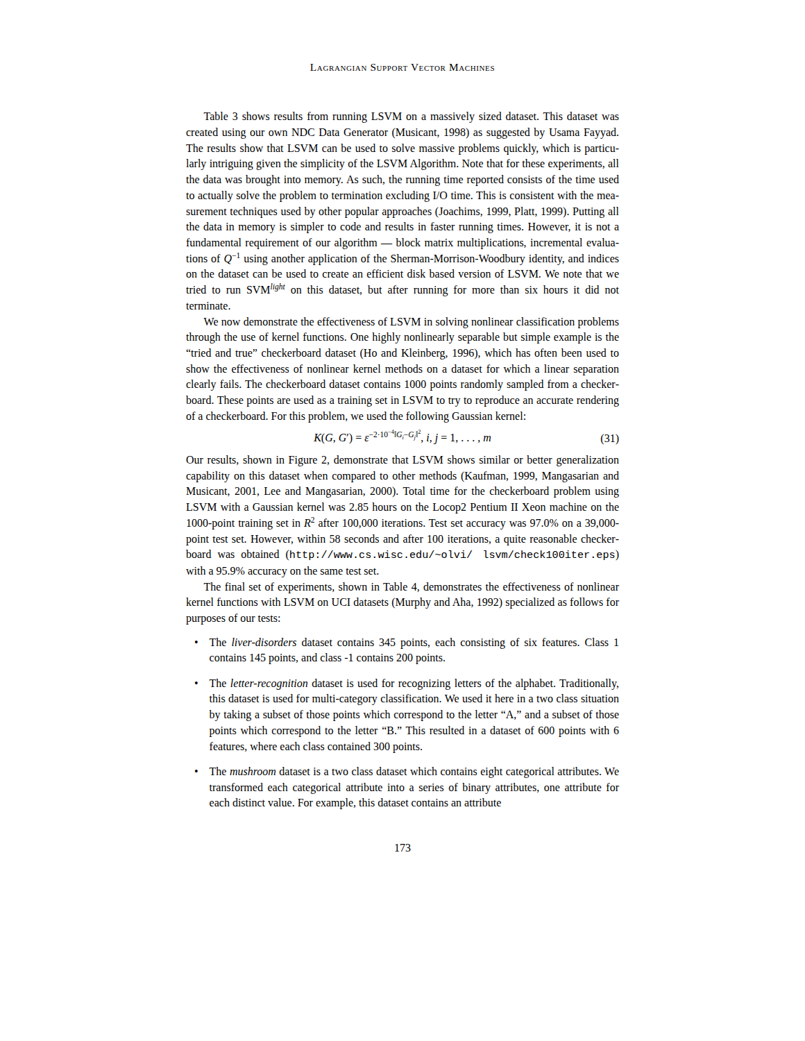Lagrangian Support Vector Machines
Table 3 shows results from running LSVM on a massively sized dataset. This dataset was created using our own NDC Data Generator (Musicant, 1998) as suggested by Usama Fayyad. The results show that LSVM can be used to solve massive problems quickly, which is particularly intriguing given the simplicity of the LSVM Algorithm. Note that for these experiments, all the data was brought into memory. As such, the running time reported consists of the time used to actually solve the problem to termination excluding I/O time. This is consistent with the measurement techniques used by other popular approaches (Joachims, 1999, Platt, 1999). Putting all the data in memory is simpler to code and results in faster running times. However, it is not a fundamental requirement of our algorithm — block matrix multiplications, incremental evaluations of Q−1 using another application of the Sherman-Morrison-Woodbury identity, and indices on the dataset can be used to create an efficient disk based version of LSVM. We note that we tried to run SVMlight on this dataset, but after running for more than six hours it did not terminate.
We now demonstrate the effectiveness of LSVM in solving nonlinear classification problems through the use of kernel functions. One highly nonlinearly separable but simple example is the “tried and true” checkerboard dataset (Ho and Kleinberg, 1996), which has often been used to show the effectiveness of nonlinear kernel methods on a dataset for which a linear separation clearly fails. The checkerboard dataset contains 1000 points randomly sampled from a checkerboard. These points are used as a training set in LSVM to try to reproduce an accurate rendering of a checkerboard. For this problem, we used the following Gaussian kernel:
K(G, G′) = ε−2·10−4‖Gi−Gj‖2, i, j = 1, . . . , m (31)
Our results, shown in Figure 2, demonstrate that LSVM shows similar or better generalization capability on this dataset when compared to other methods (Kaufman, 1999, Mangasarian and Musicant, 2001, Lee and Mangasarian, 2000). Total time for the checkerboard problem using LSVM with a Gaussian kernel was 2.85 hours on the Locop2 Pentium II Xeon machine on the 1000-point training set in R2 after 100,000 iterations. Test set accuracy was 97.0% on a 39,000-point test set. However, within 58 seconds and after 100 iterations, a quite reasonable checkerboard was obtained (http://www.cs.wisc.edu/~olvi/ lsvm/check100iter.eps) with a 95.9% accuracy on the same test set.
The final set of experiments, shown in Table 4, demonstrates the effectiveness of nonlinear kernel functions with LSVM on UCI datasets (Murphy and Aha, 1992) specialized as follows for purposes of our tests:
The liver-disorders dataset contains 345 points, each consisting of six features. Class 1 contains 145 points, and class -1 contains 200 points.
The letter-recognition dataset is used for recognizing letters of the alphabet. Traditionally, this dataset is used for multi-category classification. We used it here in a two class situation by taking a subset of those points which correspond to the letter “A,” and a subset of those points which correspond to the letter “B.” This resulted in a dataset of 600 points with 6 features, where each class contained 300 points.
The mushroom dataset is a two class dataset which contains eight categorical attributes. We transformed each categorical attribute into a series of binary attributes, one attribute for each distinct value. For example, this dataset contains an attribute
173